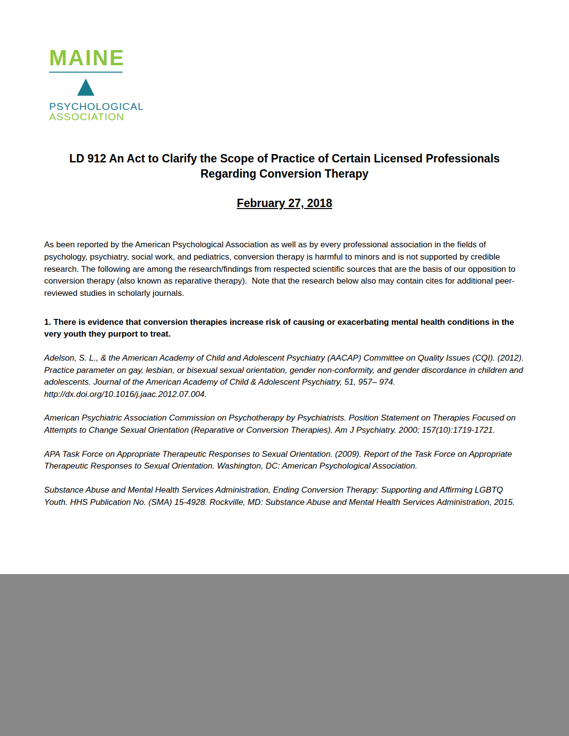MAINE
▲ PSYCHOLOGICAL ASSOCIATION
LD 912 An Act to Clarify the Scope of Practice of Certain Licensed Professionals Regarding Conversion Therapy
February 27, 2018
As been reported by the American Psychological Association as well as by every professional association in the fields of psychology, psychiatry, social work, and pediatrics, conversion therapy is harmful to minors and is not supported by credible research. The following are among the research/findings from respected scientific sources that are the basis of our opposition to conversion therapy (also known as reparative therapy). Note that the research below also may contain cites for additional peer-reviewed studies in scholarly journals.
1. There is evidence that conversion therapies increase risk of causing or exacerbating mental health conditions in the very youth they purport to treat.
Adelson, S. L., & the American Academy of Child and Adolescent Psychiatry (AACAP) Committee on Quality Issues (CQI). (2012). Practice parameter on gay, lesbian, or bisexual sexual orientation, gender non-conformity, and gender discordance in children and adolescents. Journal of the American Academy of Child & Adolescent Psychiatry, 51, 957– 974. http://dx.doi.org/10.1016/j.jaac.2012.07.004.
American Psychiatric Association Commission on Psychotherapy by Psychiatrists. Position Statement on Therapies Focused on Attempts to Change Sexual Orientation (Reparative or Conversion Therapies). Am J Psychiatry. 2000; 157(10):1719-1721.
APA Task Force on Appropriate Therapeutic Responses to Sexual Orientation. (2009). Report of the Task Force on Appropriate Therapeutic Responses to Sexual Orientation. Washington, DC: American Psychological Association.
Substance Abuse and Mental Health Services Administration, Ending Conversion Therapy: Supporting and Affirming LGBTQ Youth. HHS Publication No. (SMA) 15-4928. Rockville, MD: Substance Abuse and Mental Health Services Administration, 2015.